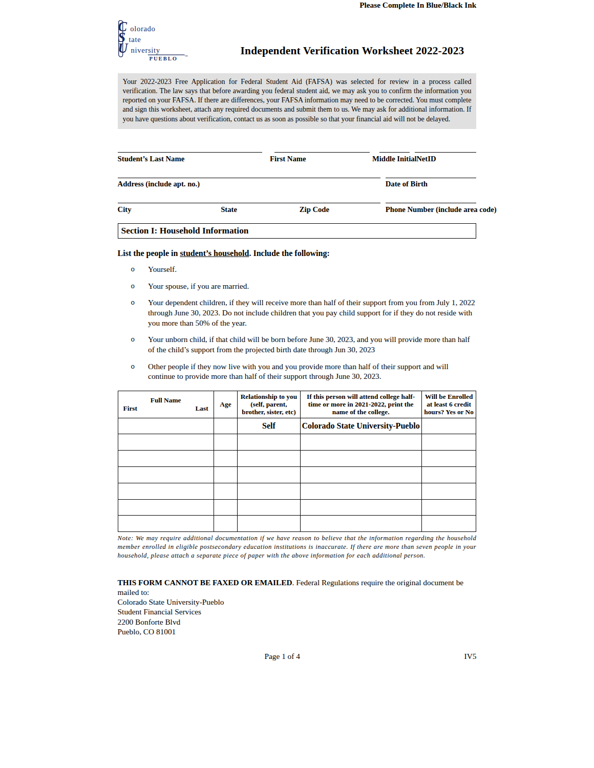Please Complete In Blue/Black Ink
C olorado S tate U niversity PUEBLO ™
Independent Verification Worksheet 2022-2023
Your 2022-2023 Free Application for Federal Student Aid (FAFSA) was selected for review in a process called verification. The law says that before awarding you federal student aid, we may ask you to confirm the information you reported on your FAFSA. If there are differences, your FAFSA information may need to be corrected. You must complete and sign this worksheet, attach any required documents and submit them to us. We may ask for additional information. If you have questions about verification, contact us as soon as possible so that your financial aid will not be delayed.
Student’s Last Name
First Name
Middle Initial
NetID
Address (include apt. no.)
Date of Birth
City
State
Zip Code
Phone Number (include area code)
Section I: Household Information
List the people in student’s household. Include the following:
oYourself.
oYour spouse, if you are married.
oYour dependent children, if they will receive more than half of their support from you from July 1, 2022 through June 30, 2023. Do not include children that you pay child support for if they do not reside with you more than 50% of the year.
oYour unborn child, if that child will be born before June 30, 2023, and you will provide more than half of the child’s support from the projected birth date through Jun 30, 2023
oOther people if they now live with you and you provide more than half of their support and will continue to provide more than half of their support through June 30, 2023.
| Full Name First Last | Age | Relationship to you (self, parent, brother, sister, etc) | If this person will attend college half-time or more in 2021-2022, print the name of the college. | Will be Enrolled at least 6 credit hours? Yes or No |
| --- | --- | --- | --- | --- |
| | | Self | Colorado State University-Pueblo | |
Note: We may require additional documentation if we have reason to believe that the information regarding the household member enrolled in eligible postsecondary education institutions is inaccurate. If there are more than seven people in your household, please attach a separate piece of paper with the above information for each additional person.
THIS FORM CANNOT BE FAXED OR EMAILED. Federal Regulations require the original document be mailed to:
Colorado State University-Pueblo
Student Financial Services
2200 Bonforte Blvd
Pueblo, CO 81001
Page 1 of 4
IV5